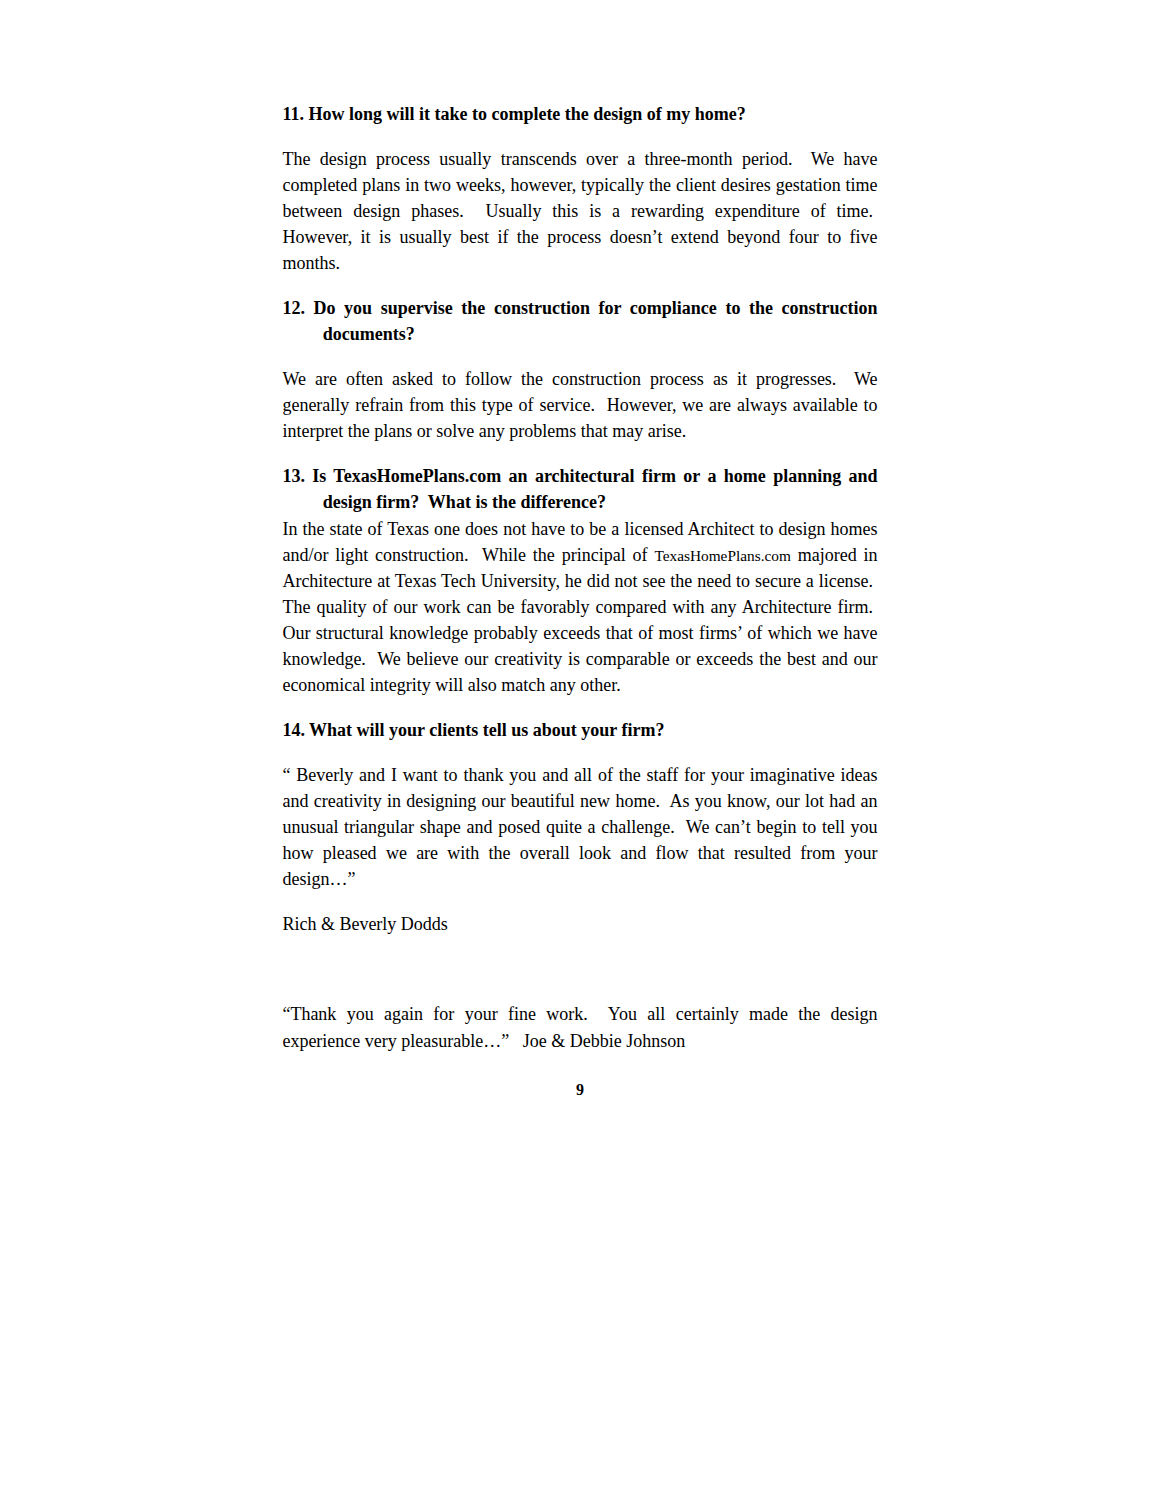11. How long will it take to complete the design of my home?
The design process usually transcends over a three-month period. We have completed plans in two weeks, however, typically the client desires gestation time between design phases. Usually this is a rewarding expenditure of time. However, it is usually best if the process doesn’t extend beyond four to five months.
12. Do you supervise the construction for compliance to the construction documents?
We are often asked to follow the construction process as it progresses. We generally refrain from this type of service. However, we are always available to interpret the plans or solve any problems that may arise.
13. Is TexasHomePlans.com an architectural firm or a home planning and design firm? What is the difference?
In the state of Texas one does not have to be a licensed Architect to design homes and/or light construction. While the principal of TexasHomePlans.com majored in Architecture at Texas Tech University, he did not see the need to secure a license. The quality of our work can be favorably compared with any Architecture firm. Our structural knowledge probably exceeds that of most firms’ of which we have knowledge. We believe our creativity is comparable or exceeds the best and our economical integrity will also match any other.
14. What will your clients tell us about your firm?
“ Beverly and I want to thank you and all of the staff for your imaginative ideas and creativity in designing our beautiful new home. As you know, our lot had an unusual triangular shape and posed quite a challenge. We can’t begin to tell you how pleased we are with the overall look and flow that resulted from your design…”
Rich & Beverly Dodds
“Thank you again for your fine work. You all certainly made the design experience very pleasurable…” Joe & Debbie Johnson
9